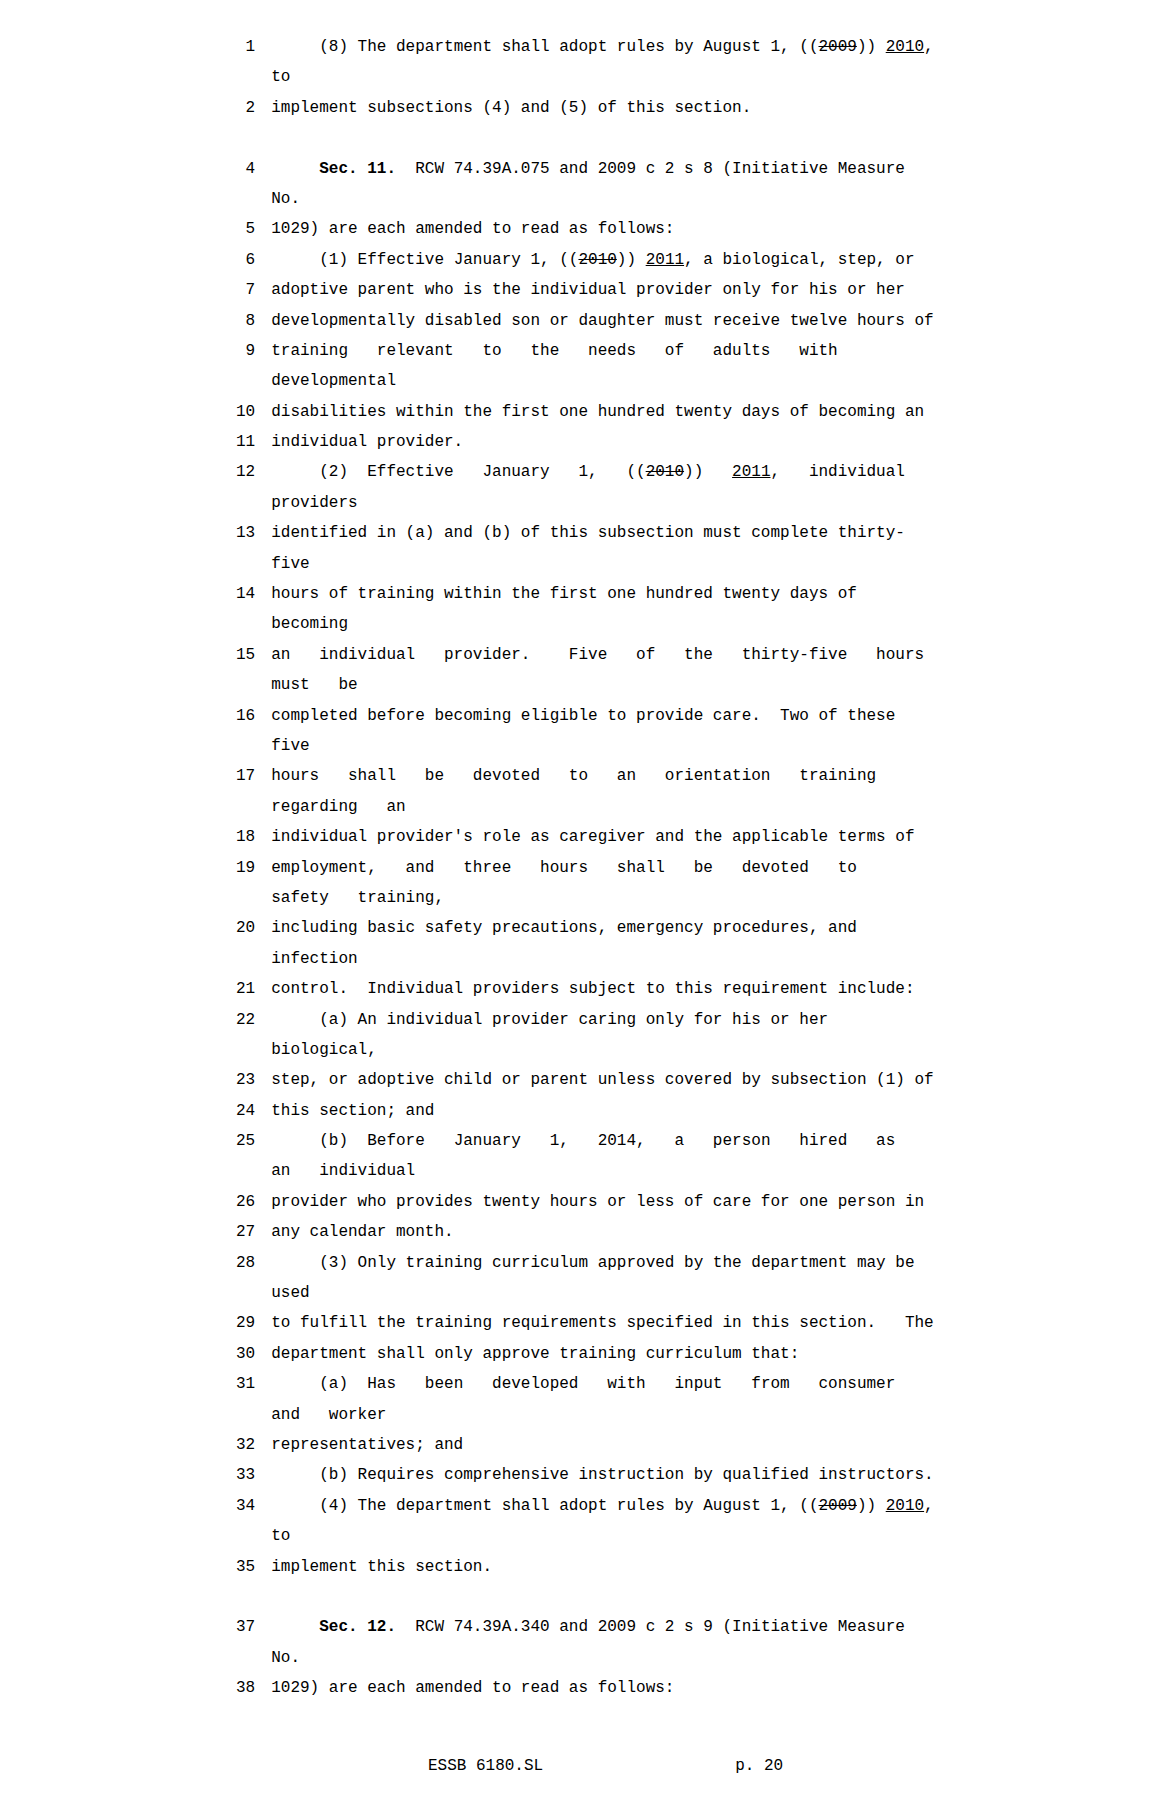(8) The department shall adopt rules by August 1, ((2009)) 2010, to
implement subsections (4) and (5) of this section.
Sec. 11. RCW 74.39A.075 and 2009 c 2 s 8 (Initiative Measure No.
1029) are each amended to read as follows:
(1) Effective January 1, ((2010)) 2011, a biological, step, or
adoptive parent who is the individual provider only for his or her
developmentally disabled son or daughter must receive twelve hours of
training relevant to the needs of adults with developmental
disabilities within the first one hundred twenty days of becoming an
individual provider.
(2) Effective January 1, ((2010)) 2011, individual providers
identified in (a) and (b) of this subsection must complete thirty-five
hours of training within the first one hundred twenty days of becoming
an individual provider. Five of the thirty-five hours must be
completed before becoming eligible to provide care. Two of these five
hours shall be devoted to an orientation training regarding an
individual provider's role as caregiver and the applicable terms of
employment, and three hours shall be devoted to safety training,
including basic safety precautions, emergency procedures, and infection
control. Individual providers subject to this requirement include:
(a) An individual provider caring only for his or her biological,
step, or adoptive child or parent unless covered by subsection (1) of
this section; and
(b) Before January 1, 2014, a person hired as an individual
provider who provides twenty hours or less of care for one person in
any calendar month.
(3) Only training curriculum approved by the department may be used
to fulfill the training requirements specified in this section. The
department shall only approve training curriculum that:
(a) Has been developed with input from consumer and worker
representatives; and
(b) Requires comprehensive instruction by qualified instructors.
(4) The department shall adopt rules by August 1, ((2009)) 2010, to
implement this section.
Sec. 12. RCW 74.39A.340 and 2009 c 2 s 9 (Initiative Measure No.
1029) are each amended to read as follows:
ESSB 6180.SL p. 20